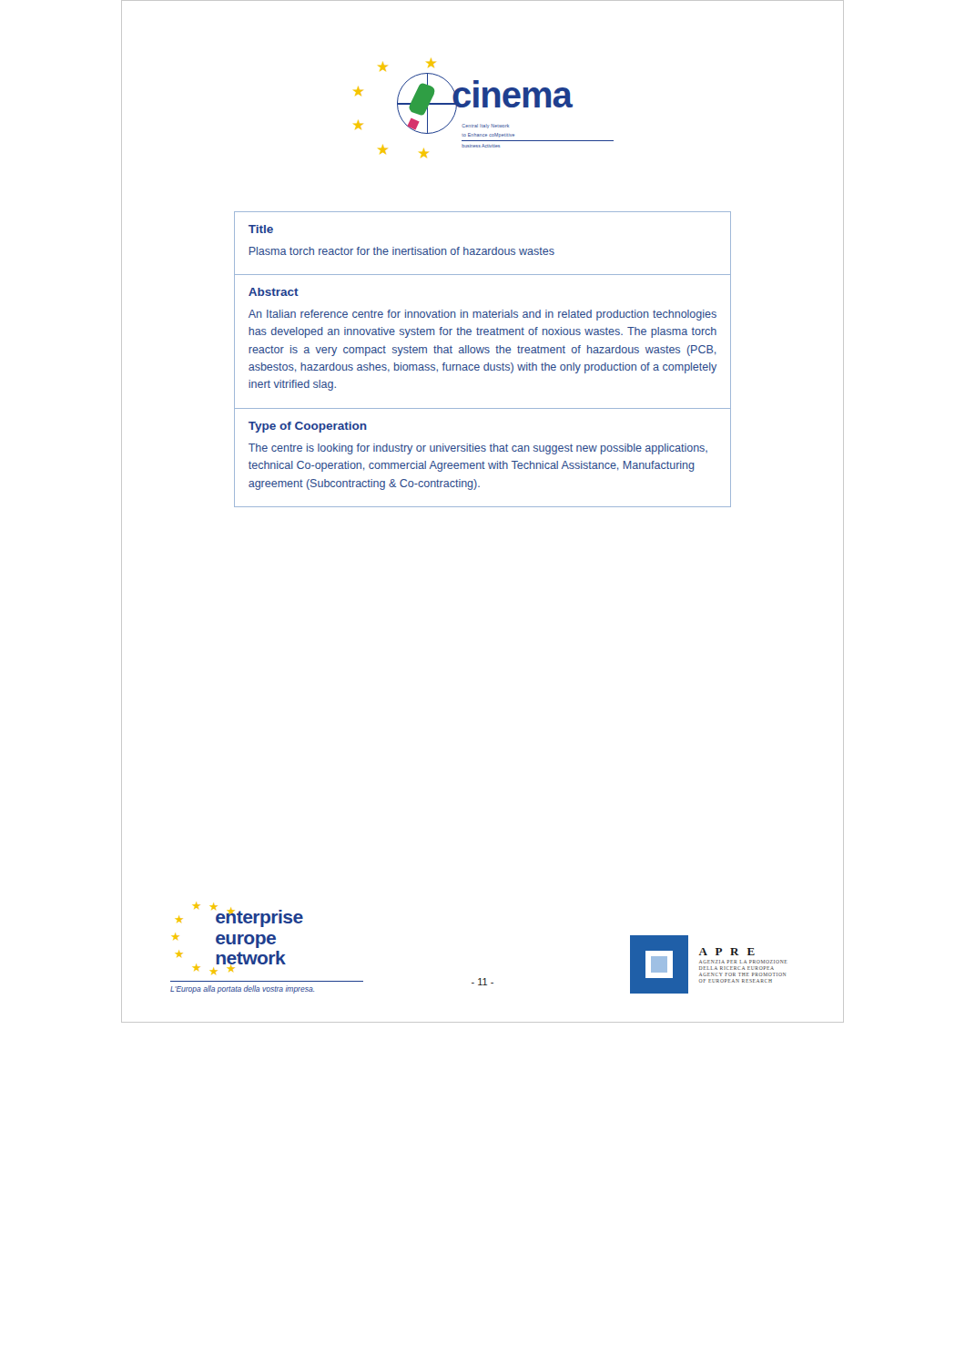★ ★ ★ ★ ★ ★
cinema
Central Italy Network
to Enhance coMpetitive
business Activities
Title
Plasma torch reactor for the inertisation of hazardous wastes
Abstract
An Italian reference centre for innovation in materials and in related production technologies has developed an innovative system for the treatment of noxious wastes. The plasma torch reactor is a very compact system that allows the treatment of hazardous wastes (PCB, asbestos, hazardous ashes, biomass, furnace dusts) with the only production of a completely inert vitrified slag.
Type of Cooperation
The centre is looking for industry or universities that can suggest new possible applications, technical Co-operation, commercial Agreement with Technical Assistance, Manufacturing agreement (Subcontracting & Co-contracting).
★ ★ ★ ★ ★ ★ ★ ★ ★
enterprise
europe
network
L'Europa alla portata della vostra impresa.
A P R E
AGENZIA PER LA PROMOZIONE
DELLA RICERCA EUROPEA
AGENCY FOR THE PROMOTION
OF EUROPEAN RESEARCH
- 11 -